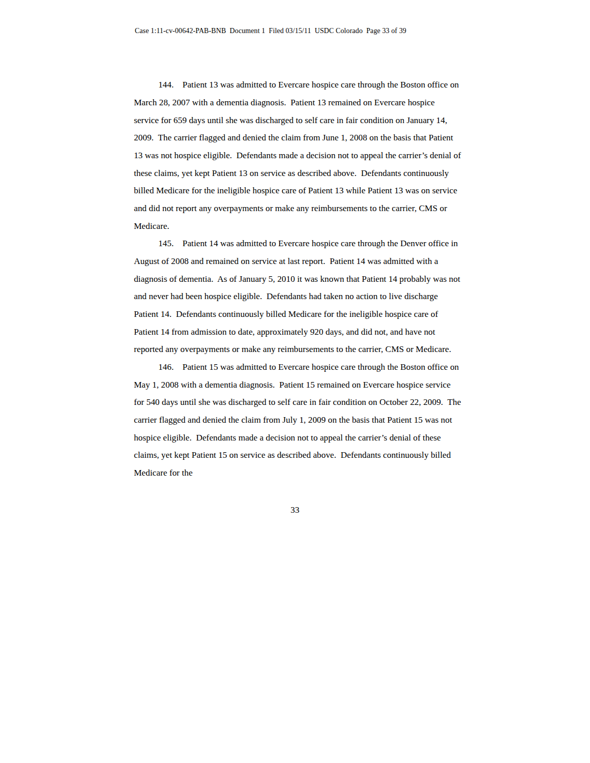Case 1:11-cv-00642-PAB-BNB Document 1 Filed 03/15/11 USDC Colorado Page 33 of 39
144. Patient 13 was admitted to Evercare hospice care through the Boston office on March 28, 2007 with a dementia diagnosis. Patient 13 remained on Evercare hospice service for 659 days until she was discharged to self care in fair condition on January 14, 2009. The carrier flagged and denied the claim from June 1, 2008 on the basis that Patient 13 was not hospice eligible. Defendants made a decision not to appeal the carrier’s denial of these claims, yet kept Patient 13 on service as described above. Defendants continuously billed Medicare for the ineligible hospice care of Patient 13 while Patient 13 was on service and did not report any overpayments or make any reimbursements to the carrier, CMS or Medicare.
145. Patient 14 was admitted to Evercare hospice care through the Denver office in August of 2008 and remained on service at last report. Patient 14 was admitted with a diagnosis of dementia. As of January 5, 2010 it was known that Patient 14 probably was not and never had been hospice eligible. Defendants had taken no action to live discharge Patient 14. Defendants continuously billed Medicare for the ineligible hospice care of Patient 14 from admission to date, approximately 920 days, and did not, and have not reported any overpayments or make any reimbursements to the carrier, CMS or Medicare.
146. Patient 15 was admitted to Evercare hospice care through the Boston office on May 1, 2008 with a dementia diagnosis. Patient 15 remained on Evercare hospice service for 540 days until she was discharged to self care in fair condition on October 22, 2009. The carrier flagged and denied the claim from July 1, 2009 on the basis that Patient 15 was not hospice eligible. Defendants made a decision not to appeal the carrier’s denial of these claims, yet kept Patient 15 on service as described above. Defendants continuously billed Medicare for the
33